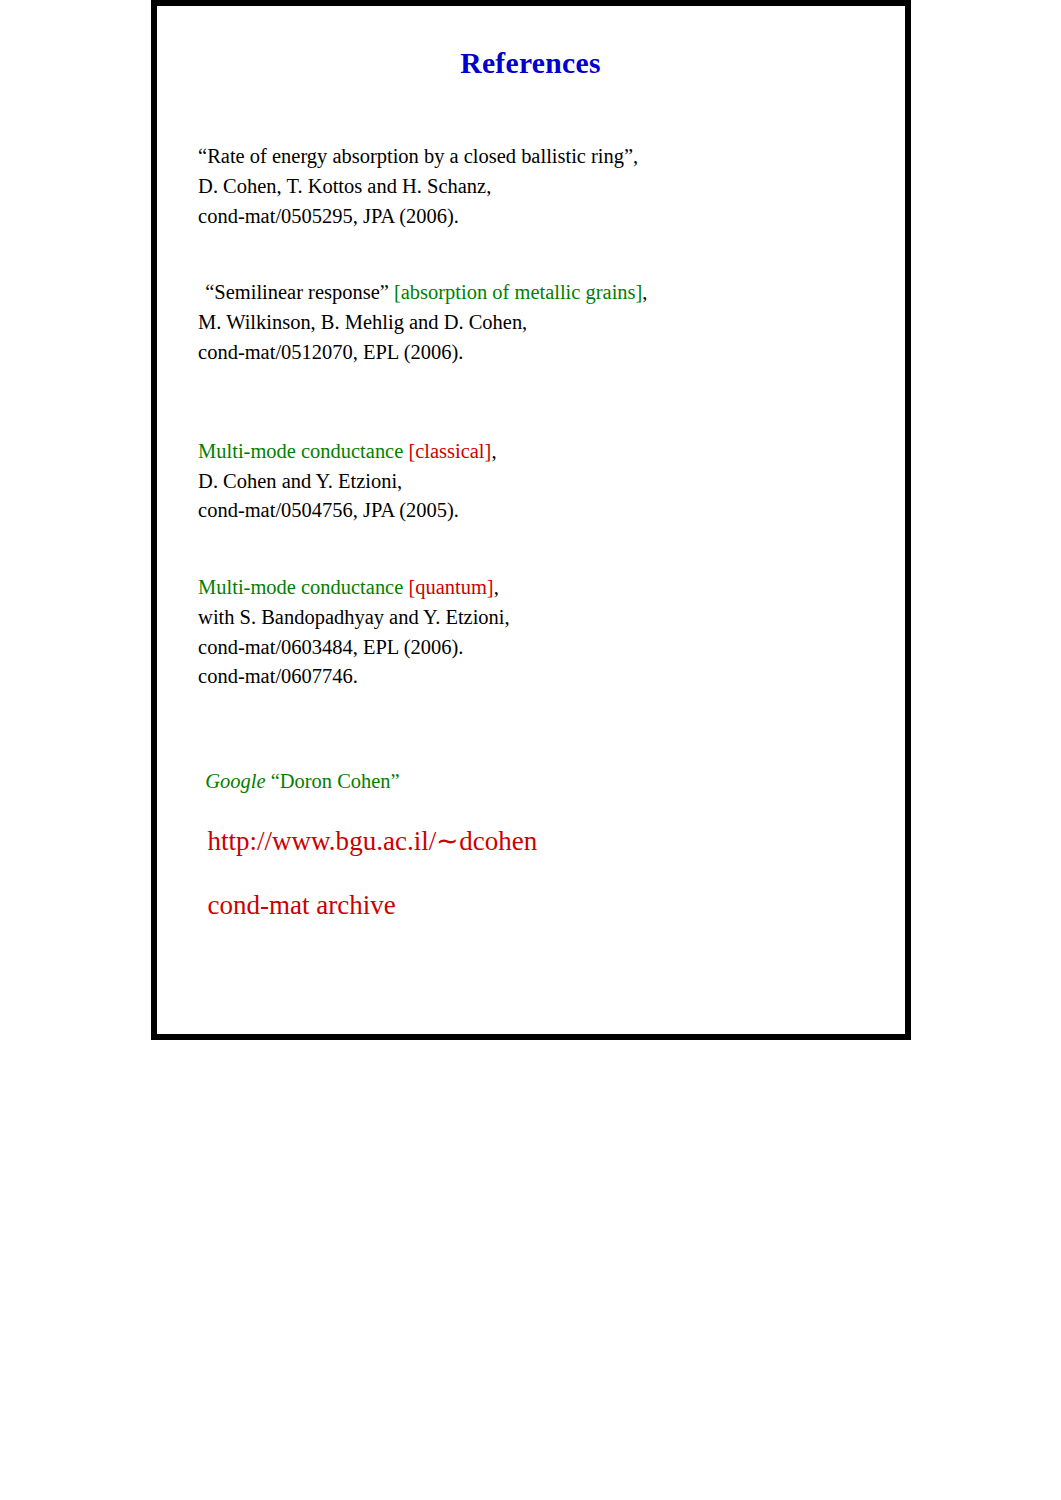References
“Rate of energy absorption by a closed ballistic ring”,
D. Cohen, T. Kottos and H. Schanz,
cond-mat/0505295, JPA (2006).
“Semilinear response” [absorption of metallic grains],
M. Wilkinson, B. Mehlig and D. Cohen,
cond-mat/0512070, EPL (2006).
Multi-mode conductance [classical],
D. Cohen and Y. Etzioni,
cond-mat/0504756, JPA (2005).
Multi-mode conductance [quantum],
with S. Bandopadhyay and Y. Etzioni,
cond-mat/0603484, EPL (2006).
cond-mat/0607746.
Google “Doron Cohen”
http://www.bgu.ac.il/∼dcohen
cond-mat archive